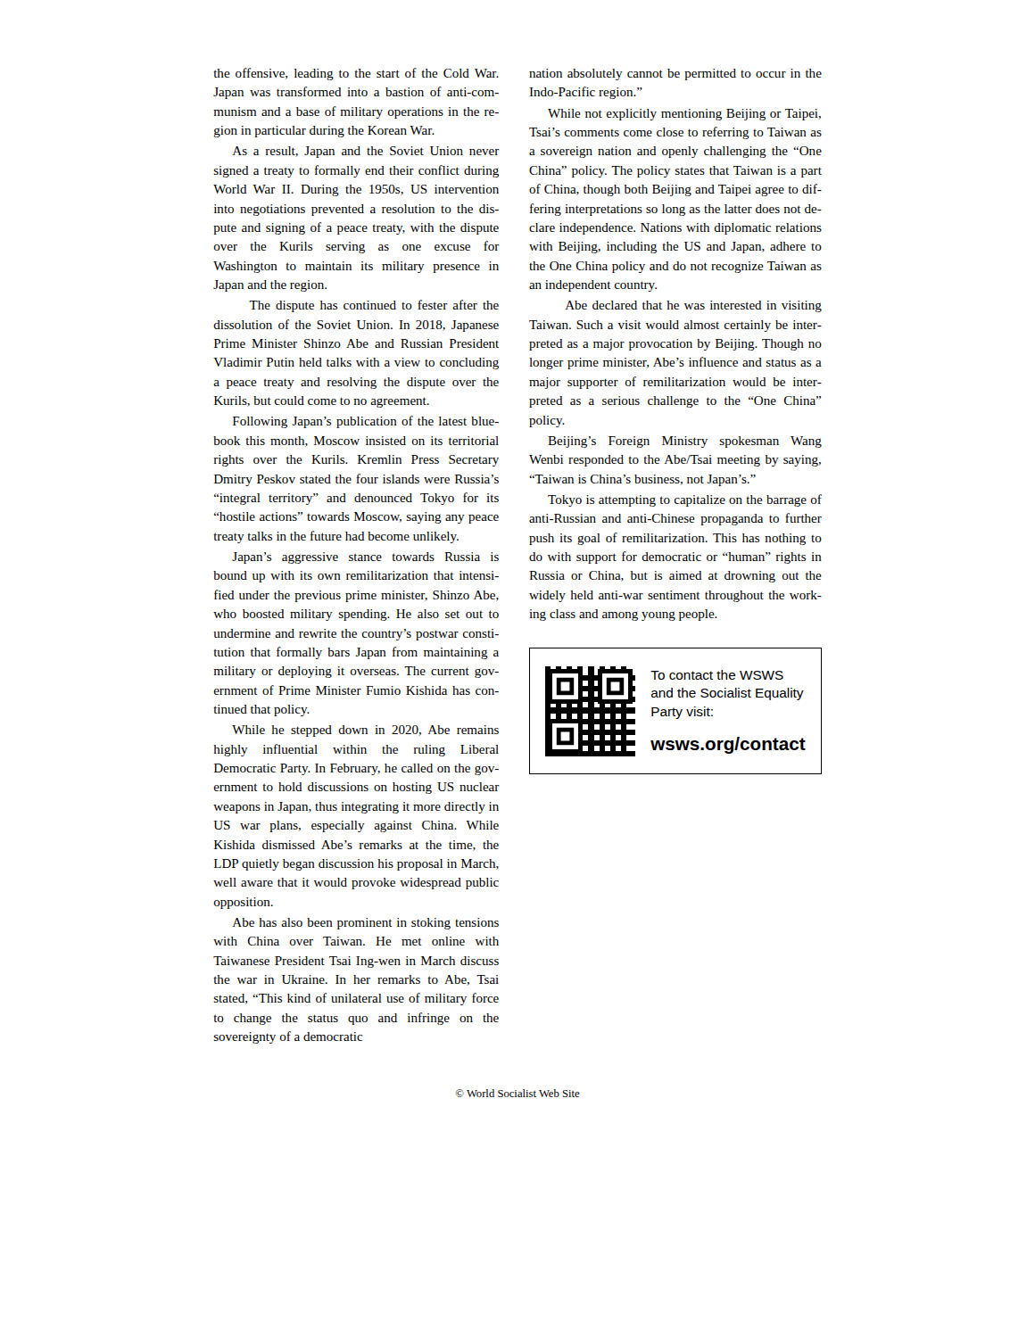the offensive, leading to the start of the Cold War. Japan was transformed into a bastion of anti-communism and a base of military operations in the region in particular during the Korean War.
As a result, Japan and the Soviet Union never signed a treaty to formally end their conflict during World War II. During the 1950s, US intervention into negotiations prevented a resolution to the dispute and signing of a peace treaty, with the dispute over the Kurils serving as one excuse for Washington to maintain its military presence in Japan and the region.
The dispute has continued to fester after the dissolution of the Soviet Union. In 2018, Japanese Prime Minister Shinzo Abe and Russian President Vladimir Putin held talks with a view to concluding a peace treaty and resolving the dispute over the Kurils, but could come to no agreement.
Following Japan’s publication of the latest bluebook this month, Moscow insisted on its territorial rights over the Kurils. Kremlin Press Secretary Dmitry Peskov stated the four islands were Russia’s “integral territory” and denounced Tokyo for its “hostile actions” towards Moscow, saying any peace treaty talks in the future had become unlikely.
Japan’s aggressive stance towards Russia is bound up with its own remilitarization that intensified under the previous prime minister, Shinzo Abe, who boosted military spending. He also set out to undermine and rewrite the country’s postwar constitution that formally bars Japan from maintaining a military or deploying it overseas. The current government of Prime Minister Fumio Kishida has continued that policy.
While he stepped down in 2020, Abe remains highly influential within the ruling Liberal Democratic Party. In February, he called on the government to hold discussions on hosting US nuclear weapons in Japan, thus integrating it more directly in US war plans, especially against China. While Kishida dismissed Abe’s remarks at the time, the LDP quietly began discussion his proposal in March, well aware that it would provoke widespread public opposition.
Abe has also been prominent in stoking tensions with China over Taiwan. He met online with Taiwanese President Tsai Ing-wen in March discuss the war in Ukraine. In her remarks to Abe, Tsai stated, “This kind of unilateral use of military force to change the status quo and infringe on the sovereignty of a democratic
nation absolutely cannot be permitted to occur in the Indo-Pacific region.”
While not explicitly mentioning Beijing or Taipei, Tsai’s comments come close to referring to Taiwan as a sovereign nation and openly challenging the “One China” policy. The policy states that Taiwan is a part of China, though both Beijing and Taipei agree to differing interpretations so long as the latter does not declare independence. Nations with diplomatic relations with Beijing, including the US and Japan, adhere to the One China policy and do not recognize Taiwan as an independent country.
Abe declared that he was interested in visiting Taiwan. Such a visit would almost certainly be interpreted as a major provocation by Beijing. Though no longer prime minister, Abe’s influence and status as a major supporter of remilitarization would be interpreted as a serious challenge to the “One China” policy.
Beijing’s Foreign Ministry spokesman Wang Wenbi responded to the Abe/Tsai meeting by saying, “Taiwan is China’s business, not Japan’s.”
Tokyo is attempting to capitalize on the barrage of anti-Russian and anti-Chinese propaganda to further push its goal of remilitarization. This has nothing to do with support for democratic or “human” rights in Russia or China, but is aimed at drowning out the widely held anti-war sentiment throughout the working class and among young people.
To contact the WSWS and the Socialist Equality Party visit: wsws.org/contact
© World Socialist Web Site